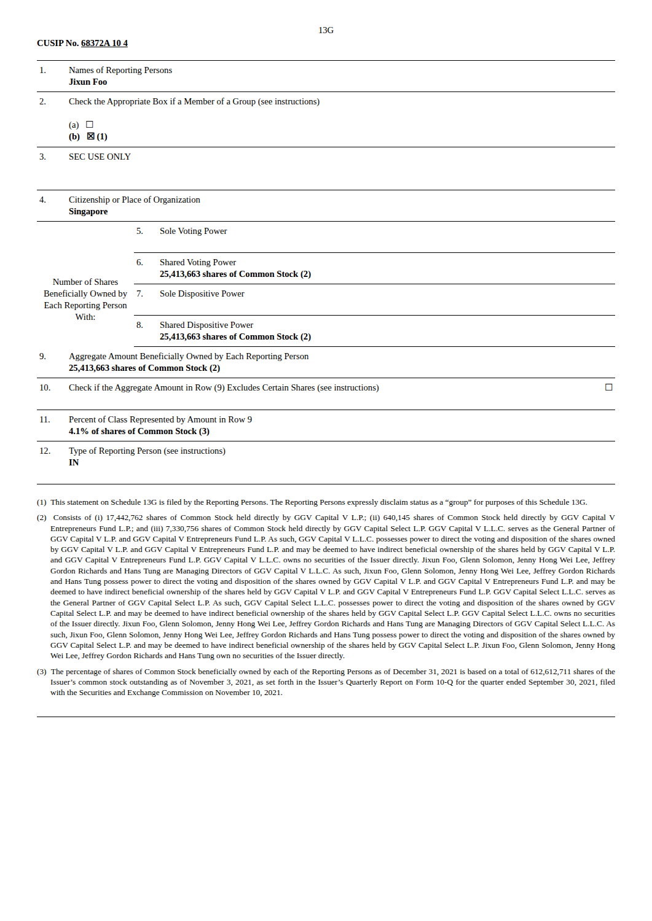13G
CUSIP No. 68372A 10 4
| 1. | Names of Reporting Persons Jixun Foo |
| 2. | Check the Appropriate Box if a Member of a Group (see instructions) (a) ☐ (b) ☒ (1) |
| 3. | SEC USE ONLY |
| 4. | Citizenship or Place of Organization Singapore |
| / / 5. / Sole Voting Power / / Number of Shares Beneficially Owned by Each Reporting Person With: / 6. / Shared Voting Power 25,413,663 shares of Common Stock (2) / / 7. / Sole Dispositive Power / / 8. / Shared Dispositive Power 25,413,663 shares of Common Stock (2) / |
| 9. | Aggregate Amount Beneficially Owned by Each Reporting Person 25,413,663 shares of Common Stock (2) |
| 10. | / Check if the Aggregate Amount in Row (9) Excludes Certain Shares (see instructions) / ☐ / |
| 11. | Percent of Class Represented by Amount in Row 9 4.1% of shares of Common Stock (3) |
| 12. | Type of Reporting Person (see instructions) IN |
(1) This statement on Schedule 13G is filed by the Reporting Persons. The Reporting Persons expressly disclaim status as a “group” for purposes of this Schedule 13G.
(2) Consists of (i) 17,442,762 shares of Common Stock held directly by GGV Capital V L.P.; (ii) 640,145 shares of Common Stock held directly by GGV Capital V Entrepreneurs Fund L.P.; and (iii) 7,330,756 shares of Common Stock held directly by GGV Capital Select L.P. GGV Capital V L.L.C. serves as the General Partner of GGV Capital V L.P. and GGV Capital V Entrepreneurs Fund L.P. As such, GGV Capital V L.L.C. possesses power to direct the voting and disposition of the shares owned by GGV Capital V L.P. and GGV Capital V Entrepreneurs Fund L.P. and may be deemed to have indirect beneficial ownership of the shares held by GGV Capital V L.P. and GGV Capital V Entrepreneurs Fund L.P. GGV Capital V L.L.C. owns no securities of the Issuer directly. Jixun Foo, Glenn Solomon, Jenny Hong Wei Lee, Jeffrey Gordon Richards and Hans Tung are Managing Directors of GGV Capital V L.L.C. As such, Jixun Foo, Glenn Solomon, Jenny Hong Wei Lee, Jeffrey Gordon Richards and Hans Tung possess power to direct the voting and disposition of the shares owned by GGV Capital V L.P. and GGV Capital V Entrepreneurs Fund L.P. and may be deemed to have indirect beneficial ownership of the shares held by GGV Capital V L.P. and GGV Capital V Entrepreneurs Fund L.P. GGV Capital Select L.L.C. serves as the General Partner of GGV Capital Select L.P. As such, GGV Capital Select L.L.C. possesses power to direct the voting and disposition of the shares owned by GGV Capital Select L.P. and may be deemed to have indirect beneficial ownership of the shares held by GGV Capital Select L.P. GGV Capital Select L.L.C. owns no securities of the Issuer directly. Jixun Foo, Glenn Solomon, Jenny Hong Wei Lee, Jeffrey Gordon Richards and Hans Tung are Managing Directors of GGV Capital Select L.L.C. As such, Jixun Foo, Glenn Solomon, Jenny Hong Wei Lee, Jeffrey Gordon Richards and Hans Tung possess power to direct the voting and disposition of the shares owned by GGV Capital Select L.P. and may be deemed to have indirect beneficial ownership of the shares held by GGV Capital Select L.P. Jixun Foo, Glenn Solomon, Jenny Hong Wei Lee, Jeffrey Gordon Richards and Hans Tung own no securities of the Issuer directly.
(3) The percentage of shares of Common Stock beneficially owned by each of the Reporting Persons as of December 31, 2021 is based on a total of 612,612,711 shares of the Issuer’s common stock outstanding as of November 3, 2021, as set forth in the Issuer’s Quarterly Report on Form 10-Q for the quarter ended September 30, 2021, filed with the Securities and Exchange Commission on November 10, 2021.